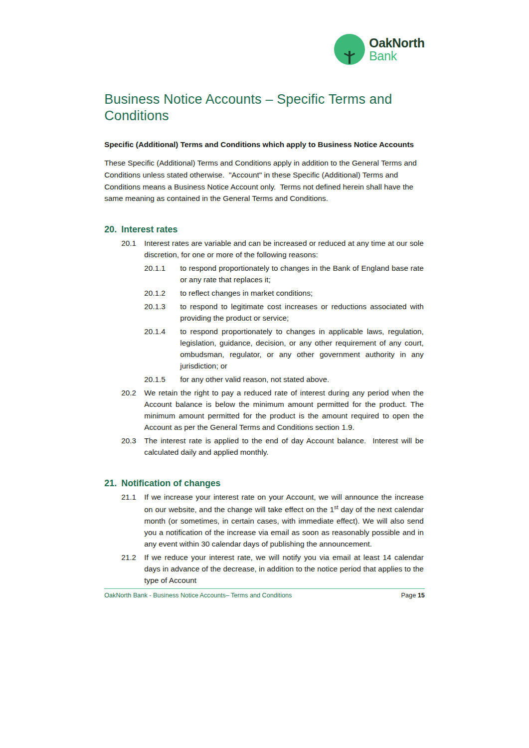OakNorth
Bank
Business Notice Accounts – Specific Terms and Conditions
Specific (Additional) Terms and Conditions which apply to Business Notice Accounts
These Specific (Additional) Terms and Conditions apply in addition to the General Terms and Conditions unless stated otherwise. "Account" in these Specific (Additional) Terms and Conditions means a Business Notice Account only. Terms not defined herein shall have the same meaning as contained in the General Terms and Conditions.
20. Interest rates
20.1
Interest rates are variable and can be increased or reduced at any time at our sole discretion, for one or more of the following reasons:
20.1.1
to respond proportionately to changes in the Bank of England base rate or any rate that replaces it;
20.1.2
to reflect changes in market conditions;
20.1.3
to respond to legitimate cost increases or reductions associated with providing the product or service;
20.1.4
to respond proportionately to changes in applicable laws, regulation, legislation, guidance, decision, or any other requirement of any court, ombudsman, regulator, or any other government authority in any jurisdiction; or
20.1.5
for any other valid reason, not stated above.
20.2
We retain the right to pay a reduced rate of interest during any period when the Account balance is below the minimum amount permitted for the product. The minimum amount permitted for the product is the amount required to open the Account as per the General Terms and Conditions section 1.9.
20.3
The interest rate is applied to the end of day Account balance. Interest will be calculated daily and applied monthly.
21. Notification of changes
21.1
If we increase your interest rate on your Account, we will announce the increase on our website, and the change will take effect on the 1st day of the next calendar month (or sometimes, in certain cases, with immediate effect). We will also send you a notification of the increase via email as soon as reasonably possible and in any event within 30 calendar days of publishing the announcement.
21.2
If we reduce your interest rate, we will notify you via email at least 14 calendar days in advance of the decrease, in addition to the notice period that applies to the type of Account
OakNorth Bank - Business Notice Accounts– Terms and Conditions
Page 15